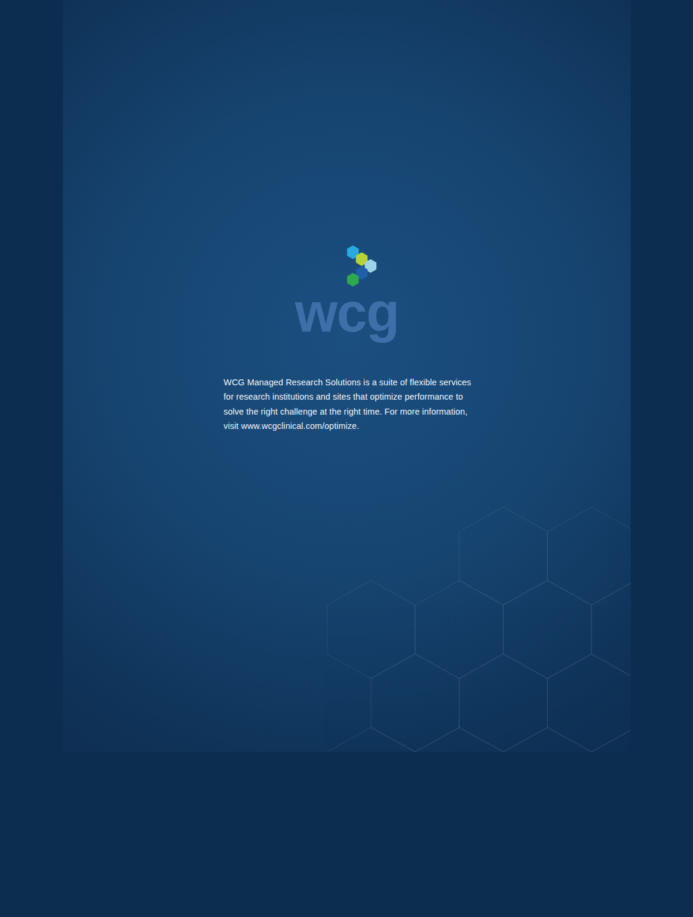wcg
WCG Managed Research Solutions is a suite of flexible services for research institutions and sites that optimize performance to solve the right challenge at the right time. For more information, visit www.wcgclinical.com/optimize.